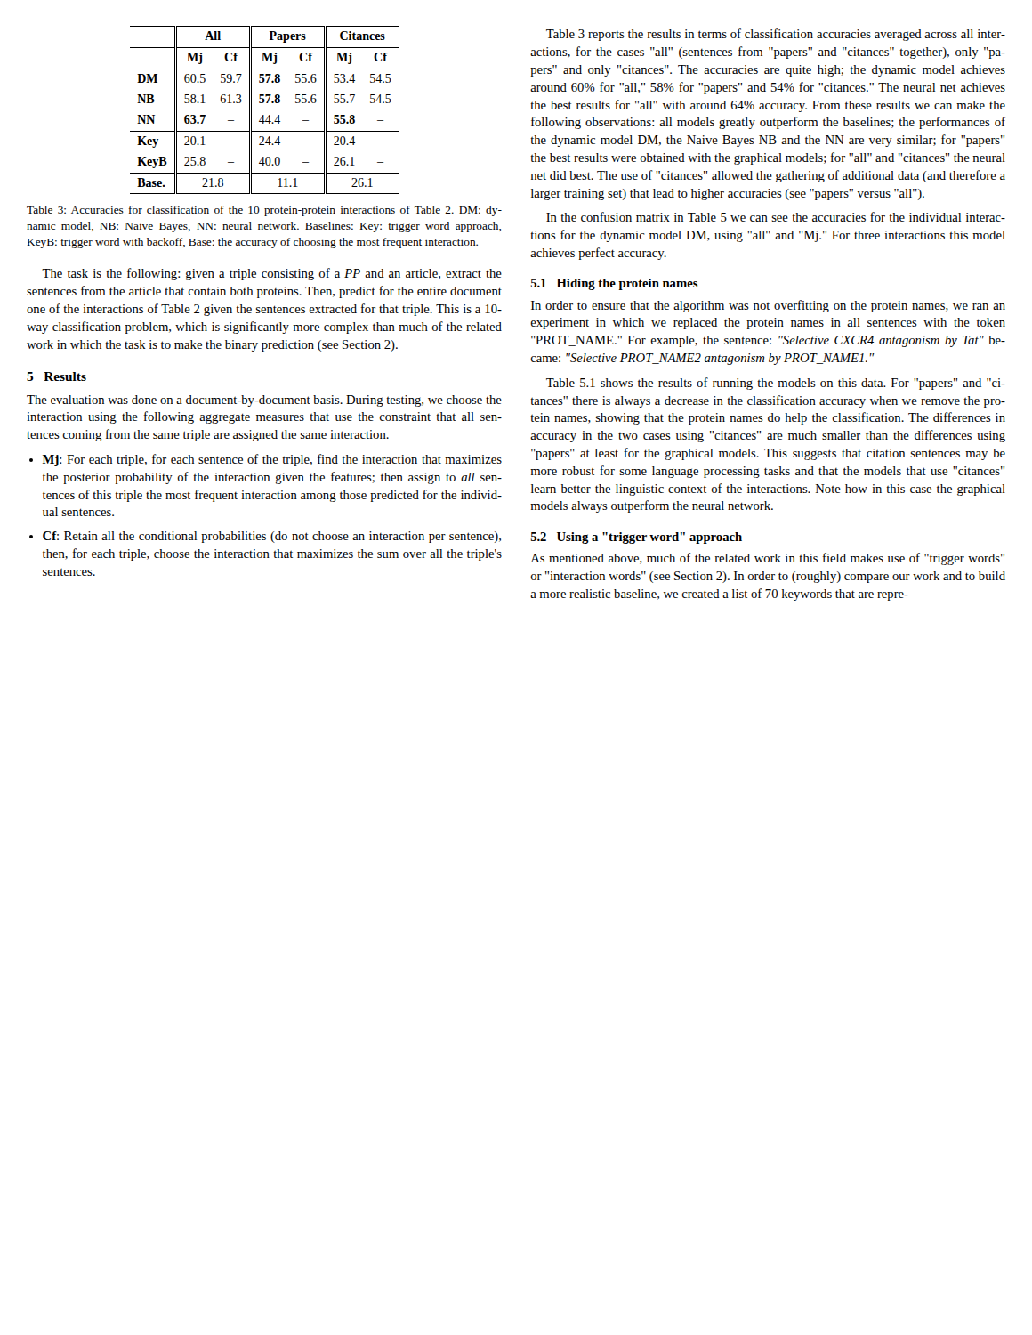| | All | Papers | Citances |
| | Mj | Cf | Mj | Cf | Mj | Cf |
| DM | 60.5 | 59.7 | 57.8 | 55.6 | 53.4 | 54.5 |
| NB | 58.1 | 61.3 | 57.8 | 55.6 | 55.7 | 54.5 |
| NN | 63.7 | – | 44.4 | – | 55.8 | – |
| Key | 20.1 | – | 24.4 | – | 20.4 | – |
| KeyB | 25.8 | – | 40.0 | – | 26.1 | – |
| Base. | 21.8 | 11.1 | 26.1 |
Table 3: Accuracies for classification of the 10 protein-protein interactions of Table 2. DM: dynamic model, NB: Naive Bayes, NN: neural network. Baselines: Key: trigger word approach, KeyB: trigger word with backoff, Base: the accuracy of choosing the most frequent interaction.
The task is the following: given a triple consisting of a PP and an article, extract the sentences from the article that contain both proteins. Then, predict for the entire document one of the interactions of Table 2 given the sentences extracted for that triple. This is a 10-way classification problem, which is significantly more complex than much of the related work in which the task is to make the binary prediction (see Section 2).
5 Results
The evaluation was done on a document-by-document basis. During testing, we choose the interaction using the following aggregate measures that use the constraint that all sentences coming from the same triple are assigned the same interaction.
Mj: For each triple, for each sentence of the triple, find the interaction that maximizes the posterior probability of the interaction given the features; then assign to all sentences of this triple the most frequent interaction among those predicted for the individual sentences.
Cf: Retain all the conditional probabilities (do not choose an interaction per sentence), then, for each triple, choose the interaction that maximizes the sum over all the triple's sentences.
Table 3 reports the results in terms of classification accuracies averaged across all interactions, for the cases "all" (sentences from "papers" and "citances" together), only "papers" and only "citances". The accuracies are quite high; the dynamic model achieves around 60% for "all," 58% for "papers" and 54% for "citances." The neural net achieves the best results for "all" with around 64% accuracy. From these results we can make the following observations: all models greatly outperform the baselines; the performances of the dynamic model DM, the Naive Bayes NB and the NN are very similar; for "papers" the best results were obtained with the graphical models; for "all" and "citances" the neural net did best. The use of "citances" allowed the gathering of additional data (and therefore a larger training set) that lead to higher accuracies (see "papers" versus "all").
In the confusion matrix in Table 5 we can see the accuracies for the individual interactions for the dynamic model DM, using "all" and "Mj." For three interactions this model achieves perfect accuracy.
5.1 Hiding the protein names
In order to ensure that the algorithm was not overfitting on the protein names, we ran an experiment in which we replaced the protein names in all sentences with the token "PROT_NAME." For example, the sentence: "Selective CXCR4 antagonism by Tat" became: "Selective PROT_NAME2 antagonism by PROT_NAME1."
Table 5.1 shows the results of running the models on this data. For "papers" and "citances" there is always a decrease in the classification accuracy when we remove the protein names, showing that the protein names do help the classification. The differences in accuracy in the two cases using "citances" are much smaller than the differences using "papers" at least for the graphical models. This suggests that citation sentences may be more robust for some language processing tasks and that the models that use "citances" learn better the linguistic context of the interactions. Note how in this case the graphical models always outperform the neural network.
5.2 Using a "trigger word" approach
As mentioned above, much of the related work in this field makes use of "trigger words" or "interaction words" (see Section 2). In order to (roughly) compare our work and to build a more realistic baseline, we created a list of 70 keywords that are repre-